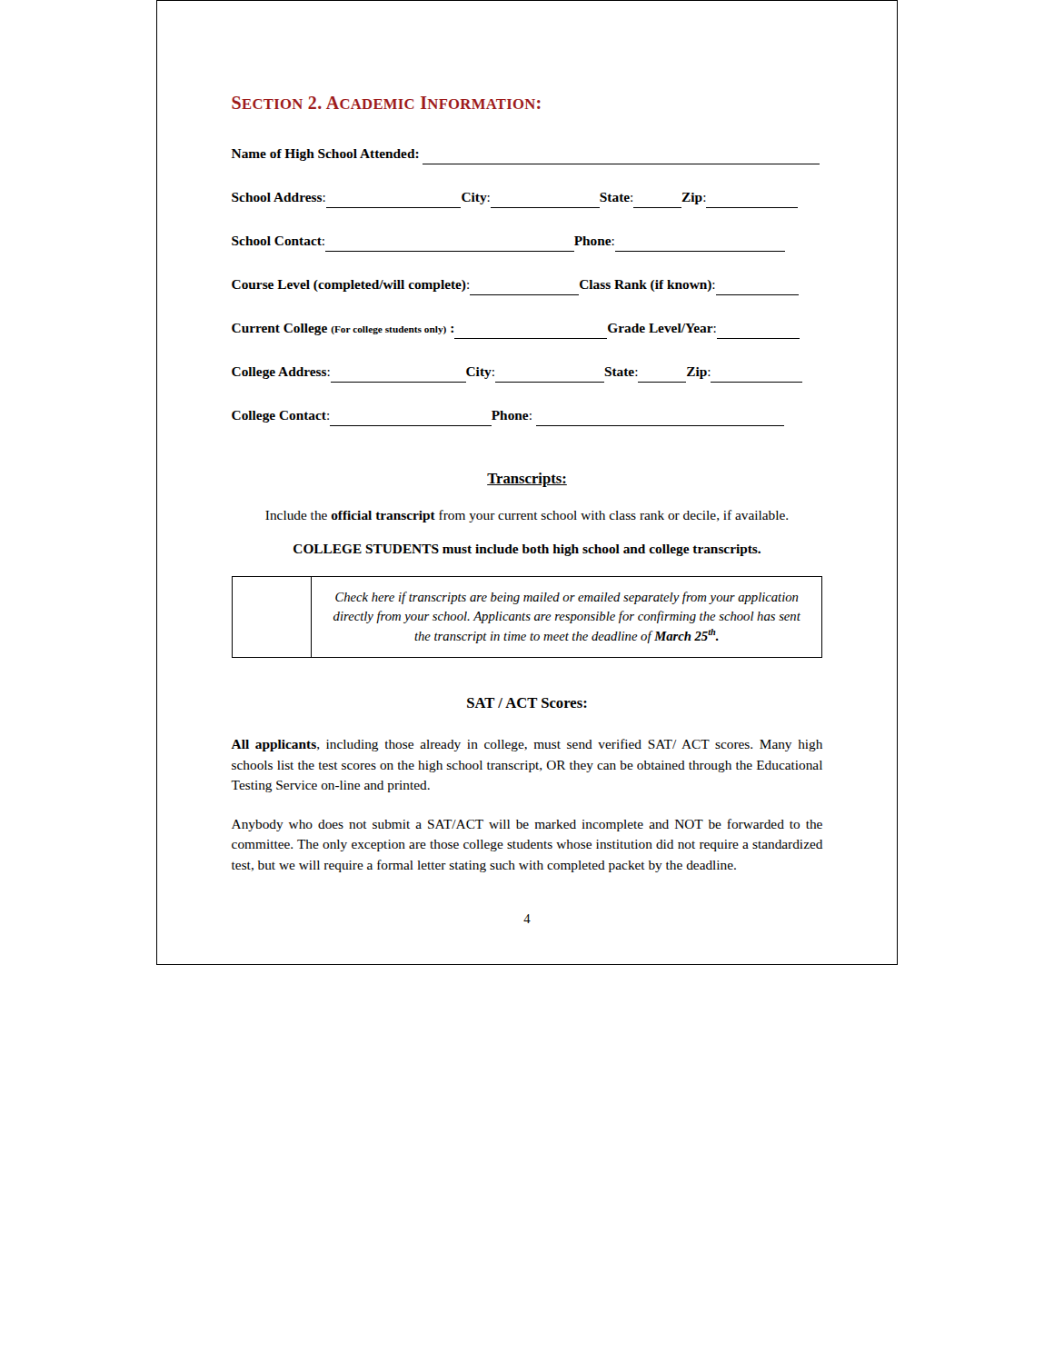SECTION 2. ACADEMIC INFORMATION:
Name of High School Attended:
School Address: City: State: Zip:
School Contact: Phone:
Course Level (completed/will complete): Class Rank (if known):
Current College (For college students only) : Grade Level/Year:
College Address: City: State: Zip:
College Contact: Phone:
Transcripts:
Include the official transcript from your current school with class rank or decile, if available.
COLLEGE STUDENTS must include both high school and college transcripts.
| | Check here if transcripts are being mailed or emailed separately from your application directly from your school. Applicants are responsible for confirming the school has sent the transcript in time to meet the deadline of March 25 th . |
SAT / ACT Scores:
All applicants, including those already in college, must send verified SAT/ ACT scores. Many high schools list the test scores on the high school transcript, OR they can be obtained through the Educational Testing Service on-line and printed.
Anybody who does not submit a SAT/ACT will be marked incomplete and NOT be forwarded to the committee. The only exception are those college students whose institution did not require a standardized test, but we will require a formal letter stating such with completed packet by the deadline.
4